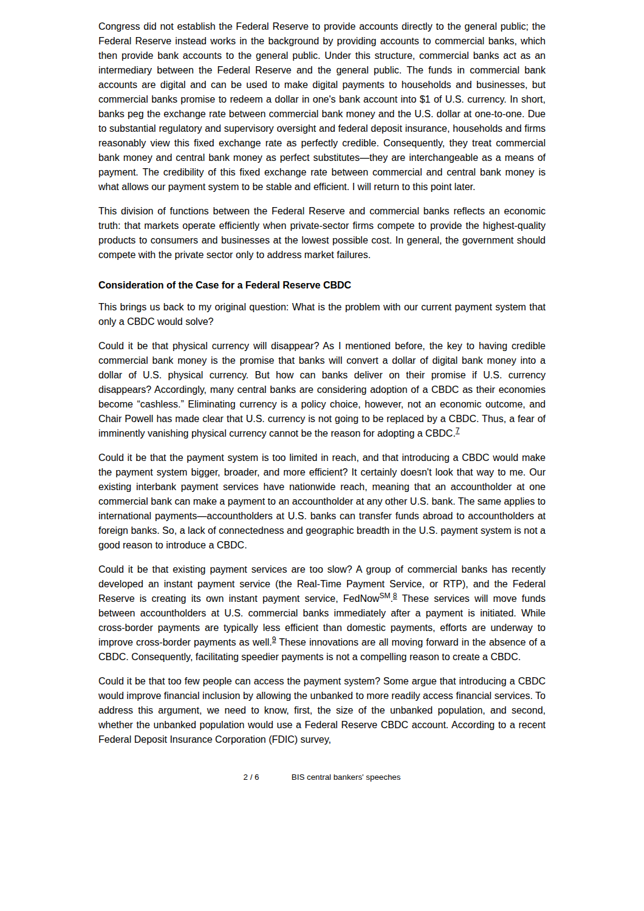Congress did not establish the Federal Reserve to provide accounts directly to the general public; the Federal Reserve instead works in the background by providing accounts to commercial banks, which then provide bank accounts to the general public. Under this structure, commercial banks act as an intermediary between the Federal Reserve and the general public. The funds in commercial bank accounts are digital and can be used to make digital payments to households and businesses, but commercial banks promise to redeem a dollar in one's bank account into $1 of U.S. currency. In short, banks peg the exchange rate between commercial bank money and the U.S. dollar at one-to-one. Due to substantial regulatory and supervisory oversight and federal deposit insurance, households and firms reasonably view this fixed exchange rate as perfectly credible. Consequently, they treat commercial bank money and central bank money as perfect substitutes—they are interchangeable as a means of payment. The credibility of this fixed exchange rate between commercial and central bank money is what allows our payment system to be stable and efficient. I will return to this point later.
This division of functions between the Federal Reserve and commercial banks reflects an economic truth: that markets operate efficiently when private-sector firms compete to provide the highest-quality products to consumers and businesses at the lowest possible cost. In general, the government should compete with the private sector only to address market failures.
Consideration of the Case for a Federal Reserve CBDC
This brings us back to my original question: What is the problem with our current payment system that only a CBDC would solve?
Could it be that physical currency will disappear? As I mentioned before, the key to having credible commercial bank money is the promise that banks will convert a dollar of digital bank money into a dollar of U.S. physical currency. But how can banks deliver on their promise if U.S. currency disappears? Accordingly, many central banks are considering adoption of a CBDC as their economies become “cashless.” Eliminating currency is a policy choice, however, not an economic outcome, and Chair Powell has made clear that U.S. currency is not going to be replaced by a CBDC. Thus, a fear of imminently vanishing physical currency cannot be the reason for adopting a CBDC.7
Could it be that the payment system is too limited in reach, and that introducing a CBDC would make the payment system bigger, broader, and more efficient? It certainly doesn't look that way to me. Our existing interbank payment services have nationwide reach, meaning that an accountholder at one commercial bank can make a payment to an accountholder at any other U.S. bank. The same applies to international payments—accountholders at U.S. banks can transfer funds abroad to accountholders at foreign banks. So, a lack of connectedness and geographic breadth in the U.S. payment system is not a good reason to introduce a CBDC.
Could it be that existing payment services are too slow? A group of commercial banks has recently developed an instant payment service (the Real-Time Payment Service, or RTP), and the Federal Reserve is creating its own instant payment service, FedNowSM.8 These services will move funds between accountholders at U.S. commercial banks immediately after a payment is initiated. While cross-border payments are typically less efficient than domestic payments, efforts are underway to improve cross-border payments as well.9 These innovations are all moving forward in the absence of a CBDC. Consequently, facilitating speedier payments is not a compelling reason to create a CBDC.
Could it be that too few people can access the payment system? Some argue that introducing a CBDC would improve financial inclusion by allowing the unbanked to more readily access financial services. To address this argument, we need to know, first, the size of the unbanked population, and second, whether the unbanked population would use a Federal Reserve CBDC account. According to a recent Federal Deposit Insurance Corporation (FDIC) survey,
2 / 6 BIS central bankers' speeches